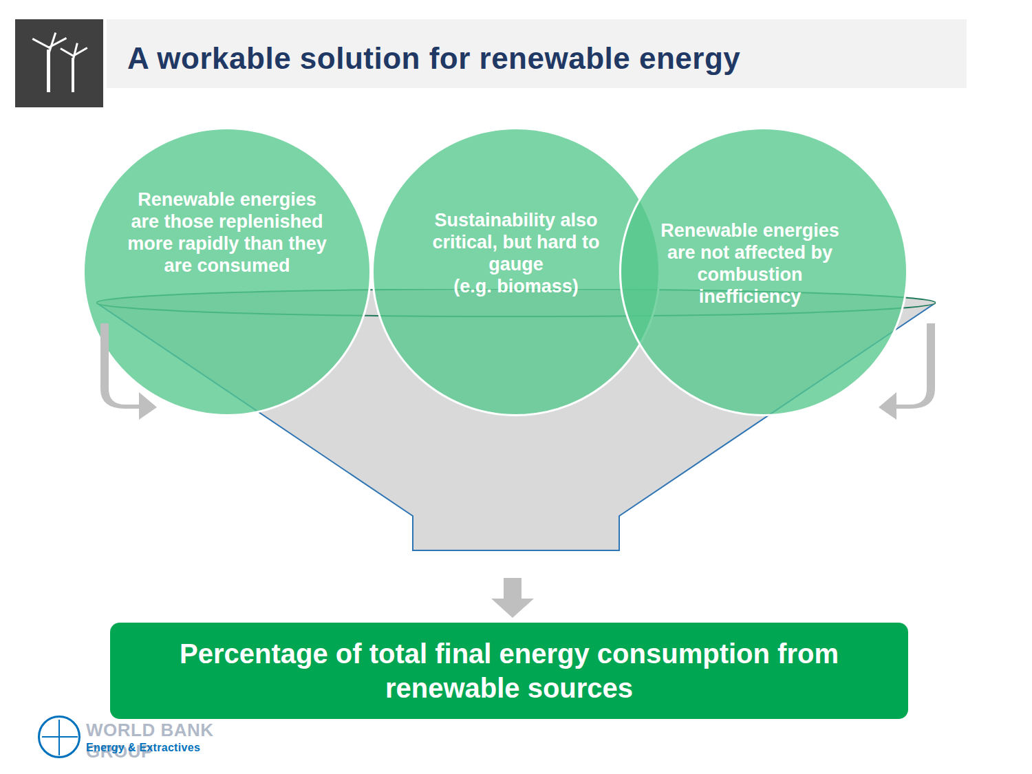A workable solution for renewable energy
Renewable energies are those replenished more rapidly than they are consumed
Sustainability also critical, but hard to gauge
(e.g. biomass)
Renewable energies are not affected by combustion inefficiency
Percentage of total final energy consumption from renewable sources
WORLD BANK GROUP
Energy & Extractives